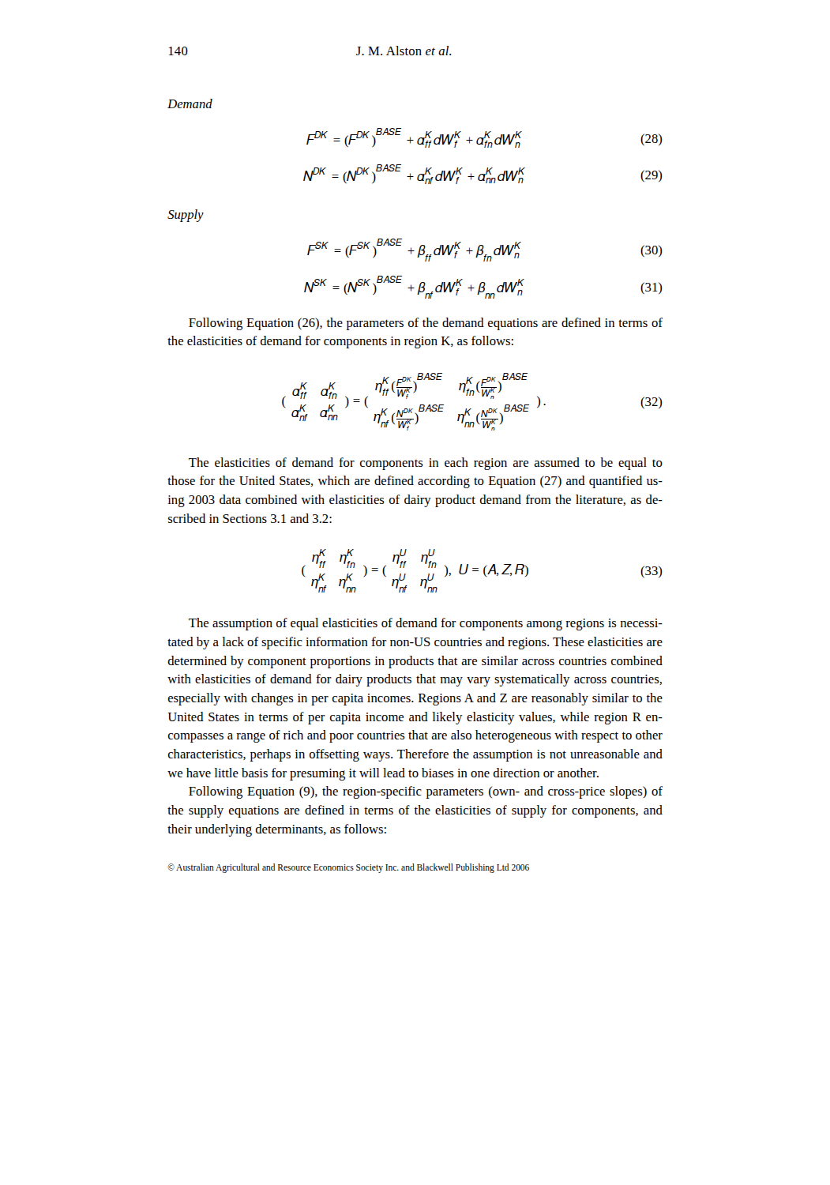140
J. M. Alston et al.
Demand
(28) FDK = (FDK) BASE + αffK dWfK + αfnK dWnK
(29) NDK = (NDK) BASE + αnfK dWfK + αnnK dWnK
Supply
(30) FSK = (FSK) BASE + βff dWfK + βfn dWnK
(31) NSK = (NSK) BASE + βnf dWfK + βnn dWnK
Following Equation (26), the parameters of the demand equations are defined in terms of the elasticities of demand for components in region K, as follows:
(32) ( αffK αfnK αnfK αnnK ) = ( ηffK (FDKWfK) BASE ηfnK (FDKWnK) BASE ηnfK (NDKWfK) BASE ηnnK (NDKWnK) BASE ) .
The elasticities of demand for components in each region are assumed to be equal to those for the United States, which are defined according to Equation (27) and quantified using 2003 data combined with elasticities of dairy product demand from the literature, as described in Sections 3.1 and 3.2:
(33) ( ηffK ηfnK ηnfK ηnnK ) = ( ηffU ηfnU ηnfU ηnnU ) , U = (A,Z,R)
The assumption of equal elasticities of demand for components among regions is necessitated by a lack of specific information for non-US countries and regions. These elasticities are determined by component proportions in products that are similar across countries combined with elasticities of demand for dairy products that may vary systematically across countries, especially with changes in per capita incomes. Regions A and Z are reasonably similar to the United States in terms of per capita income and likely elasticity values, while region R encompasses a range of rich and poor countries that are also heterogeneous with respect to other characteristics, perhaps in offsetting ways. Therefore the assumption is not unreasonable and we have little basis for presuming it will lead to biases in one direction or another.
Following Equation (9), the region-specific parameters (own- and cross-price slopes) of the supply equations are defined in terms of the elasticities of supply for components, and their underlying determinants, as follows:
© Australian Agricultural and Resource Economics Society Inc. and Blackwell Publishing Ltd 2006